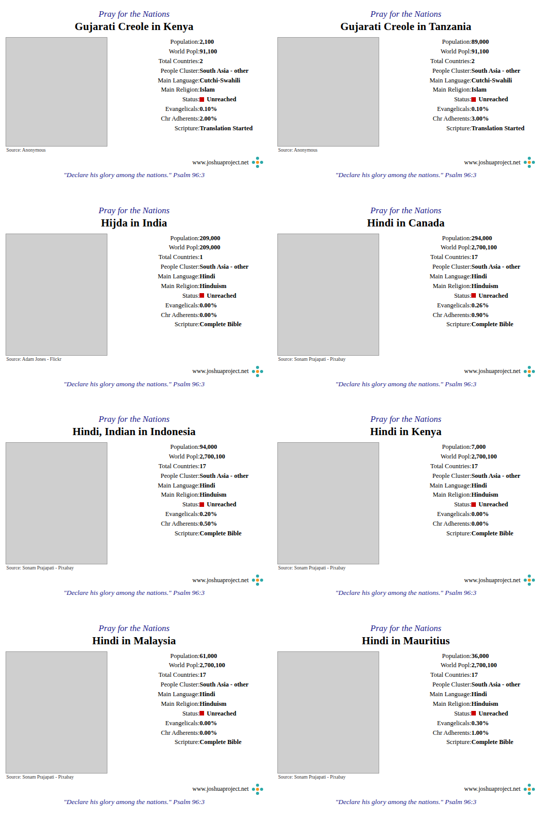Pray for the Nations
Gujarati Creole in Kenya
Source: Anonymous
| Population: | 2,100 |
| World Popl: | 91,100 |
| Total Countries: | 2 |
| People Cluster: | South Asia - other |
| Main Language: | Cutchi-Swahili |
| Main Religion: | Islam |
| Status: | Unreached |
| Evangelicals: | 0.10% |
| Chr Adherents: | 2.00% |
| Scripture: | Translation Started |
www.joshuaproject.net
"Declare his glory among the nations." Psalm 96:3
Pray for the Nations
Gujarati Creole in Tanzania
Source: Anonymous
| Population: | 89,000 |
| World Popl: | 91,100 |
| Total Countries: | 2 |
| People Cluster: | South Asia - other |
| Main Language: | Cutchi-Swahili |
| Main Religion: | Islam |
| Status: | Unreached |
| Evangelicals: | 0.10% |
| Chr Adherents: | 3.00% |
| Scripture: | Translation Started |
www.joshuaproject.net
"Declare his glory among the nations." Psalm 96:3
Pray for the Nations
Hijda in India
Source: Adam Jones - Flickr
| Population: | 209,000 |
| World Popl: | 209,000 |
| Total Countries: | 1 |
| People Cluster: | South Asia - other |
| Main Language: | Hindi |
| Main Religion: | Hinduism |
| Status: | Unreached |
| Evangelicals: | 0.00% |
| Chr Adherents: | 0.00% |
| Scripture: | Complete Bible |
www.joshuaproject.net
"Declare his glory among the nations." Psalm 96:3
Pray for the Nations
Hindi in Canada
Source: Sonam Prajapati - Pixabay
| Population: | 294,000 |
| World Popl: | 2,700,100 |
| Total Countries: | 17 |
| People Cluster: | South Asia - other |
| Main Language: | Hindi |
| Main Religion: | Hinduism |
| Status: | Unreached |
| Evangelicals: | 0.26% |
| Chr Adherents: | 0.90% |
| Scripture: | Complete Bible |
www.joshuaproject.net
"Declare his glory among the nations." Psalm 96:3
Pray for the Nations
Hindi, Indian in Indonesia
Source: Sonam Prajapati - Pixabay
| Population: | 94,000 |
| World Popl: | 2,700,100 |
| Total Countries: | 17 |
| People Cluster: | South Asia - other |
| Main Language: | Hindi |
| Main Religion: | Hinduism |
| Status: | Unreached |
| Evangelicals: | 0.20% |
| Chr Adherents: | 0.50% |
| Scripture: | Complete Bible |
www.joshuaproject.net
"Declare his glory among the nations." Psalm 96:3
Pray for the Nations
Hindi in Kenya
Source: Sonam Prajapati - Pixabay
| Population: | 7,000 |
| World Popl: | 2,700,100 |
| Total Countries: | 17 |
| People Cluster: | South Asia - other |
| Main Language: | Hindi |
| Main Religion: | Hinduism |
| Status: | Unreached |
| Evangelicals: | 0.00% |
| Chr Adherents: | 0.00% |
| Scripture: | Complete Bible |
www.joshuaproject.net
"Declare his glory among the nations." Psalm 96:3
Pray for the Nations
Hindi in Malaysia
Source: Sonam Prajapati - Pixabay
| Population: | 61,000 |
| World Popl: | 2,700,100 |
| Total Countries: | 17 |
| People Cluster: | South Asia - other |
| Main Language: | Hindi |
| Main Religion: | Hinduism |
| Status: | Unreached |
| Evangelicals: | 0.00% |
| Chr Adherents: | 0.00% |
| Scripture: | Complete Bible |
www.joshuaproject.net
"Declare his glory among the nations." Psalm 96:3
Pray for the Nations
Hindi in Mauritius
Source: Sonam Prajapati - Pixabay
| Population: | 36,000 |
| World Popl: | 2,700,100 |
| Total Countries: | 17 |
| People Cluster: | South Asia - other |
| Main Language: | Hindi |
| Main Religion: | Hinduism |
| Status: | Unreached |
| Evangelicals: | 0.30% |
| Chr Adherents: | 1.00% |
| Scripture: | Complete Bible |
www.joshuaproject.net
"Declare his glory among the nations." Psalm 96:3